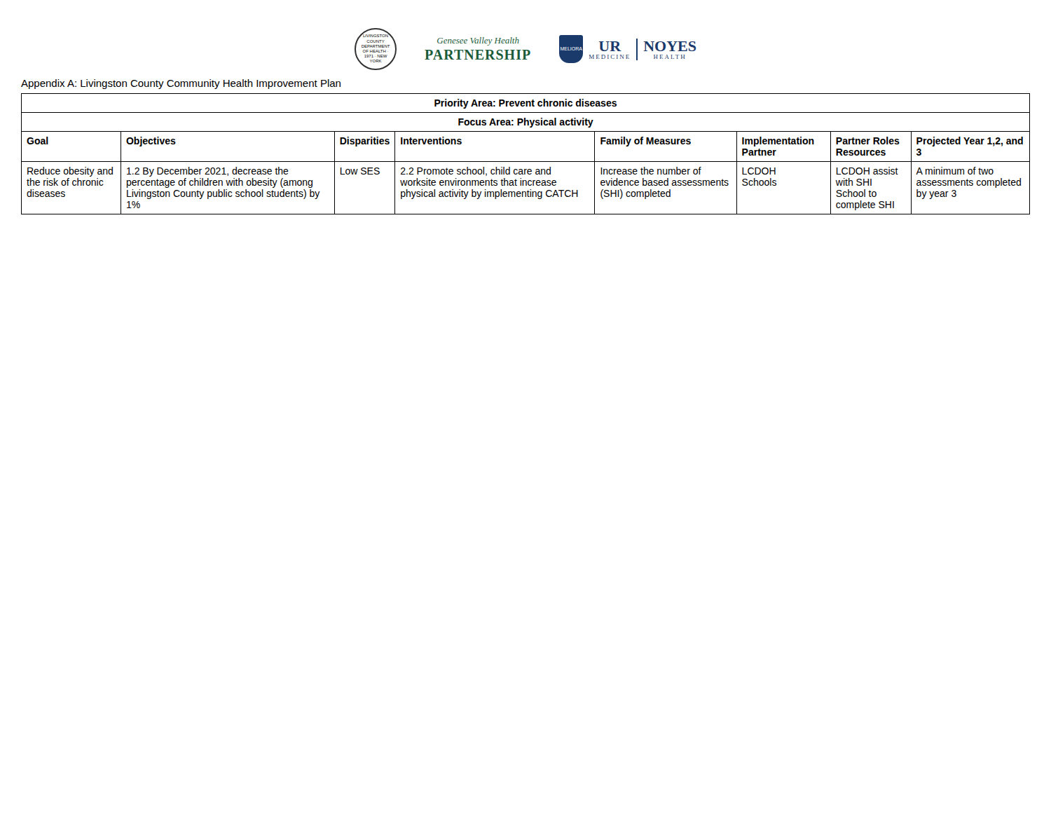LIVINGSTON COUNTY DEPARTMENT OF HEALTH · 1971 · NEW YORK
Genesee Valley Health
PARTNERSHIP
MELIORA
UR
MEDICINE
NOYES
HEALTH
Appendix A: Livingston County Community Health Improvement Plan
| Priority Area: Prevent chronic diseases |
| --- |
| Focus Area: Physical activity |
| Goal | Objectives | Disparities | Interventions | Family of Measures | Implementation Partner | Partner Roles Resources | Projected Year 1,2, and 3 |
| Reduce obesity and the risk of chronic diseases | 1.2 By December 2021, decrease the percentage of children with obesity (among Livingston County public school students) by 1% | Low SES | 2.2 Promote school, child care and worksite environments that increase physical activity by implementing CATCH | Increase the number of evidence based assessments (SHI) completed | LCDOH Schools | LCDOH assist with SHI School to complete SHI | A minimum of two assessments completed by year 3 |